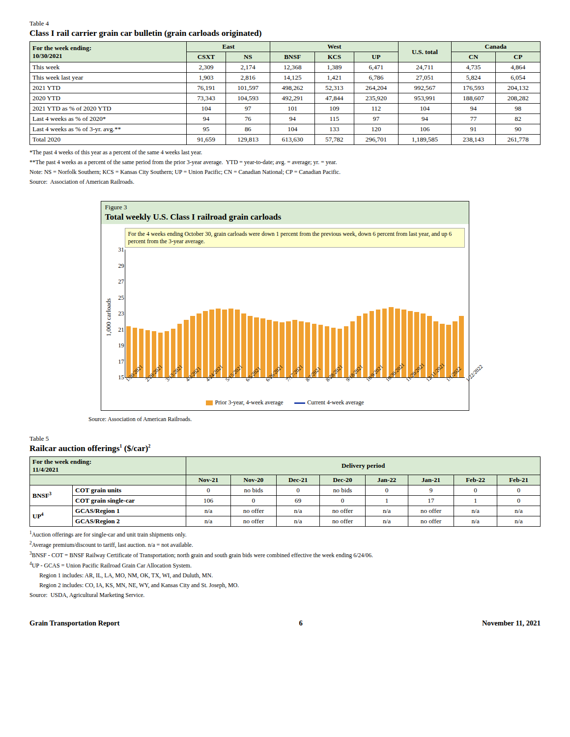Table 4
Class I rail carrier grain car bulletin (grain carloads originated)
| For the week ending: 10/30/2021 | East | West | U.S. total | Canada |
| --- | --- | --- | --- | --- |
| CSXT | NS | BNSF | KCS | UP | CN | CP |
| This week | 2,309 | 2,174 | 12,368 | 1,389 | 6,471 | 24,711 | 4,735 | 4,864 |
| This week last year | 1,903 | 2,816 | 14,125 | 1,421 | 6,786 | 27,051 | 5,824 | 6,054 |
| 2021 YTD | 76,191 | 101,597 | 498,262 | 52,313 | 264,204 | 992,567 | 176,593 | 204,132 |
| 2020 YTD | 73,343 | 104,593 | 492,291 | 47,844 | 235,920 | 953,991 | 188,607 | 208,282 |
| 2021 YTD as % of 2020 YTD | 104 | 97 | 101 | 109 | 112 | 104 | 94 | 98 |
| Last 4 weeks as % of 2020* | 94 | 76 | 94 | 115 | 97 | 94 | 77 | 82 |
| Last 4 weeks as % of 3-yr. avg.** | 95 | 86 | 104 | 133 | 120 | 106 | 91 | 90 |
| Total 2020 | 91,659 | 129,813 | 613,630 | 57,782 | 296,701 | 1,189,585 | 238,143 | 261,778 |
*The past 4 weeks of this year as a percent of the same 4 weeks last year.
**The past 4 weeks as a percent of the same period from the prior 3-year average. YTD = year-to-date; avg. = average; yr. = year.
Note: NS = Norfolk Southern; KCS = Kansas City Southern; UP = Union Pacific; CN = Canadian National; CP = Canadian Pacific.
Source: Association of American Railroads.
Figure 3
Total weekly U.S. Class I railroad grain carloads
For the 4 weeks ending October 30, grain carloads were down 1 percent from the previous week, down 6 percent from last year, and up 6 percent from the 3-year average.
1,000 carloads
31 29 27 25 23 21 19 17 15
1/30/2021 2/20/2021 3/13/2021 4/3/2021 4/24/2021 5/15/2021 6/5/2021 6/26/2021 7/17/2021 8/7/2021 8/28/2021 9/18/2021 10/9/2021 10/30/2021 11/20/2021 12/11/2021 1/1/2022 1/22/2022
Prior 3-year, 4-week average Current 4-week average
Source: Association of American Railroads.
Table 5
Railcar auction offerings1 ($/car)2
| For the week ending: 11/4/2021 | Delivery period |
| --- | --- |
| | Nov-21 | Nov-20 | Dec-21 | Dec-20 | Jan-22 | Jan-21 | Feb-22 | Feb-21 |
| BNSF 3 | COT grain units | 0 | no bids | 0 | no bids | 0 | 9 | 0 | 0 |
| COT grain single-car | 106 | 0 | 69 | 0 | 1 | 17 | 1 | 0 |
| UP 4 | GCAS/Region 1 | n/a | no offer | n/a | no offer | n/a | no offer | n/a | n/a |
| GCAS/Region 2 | n/a | no offer | n/a | no offer | n/a | no offer | n/a | n/a |
1Auction offerings are for single-car and unit train shipments only.
2Average premium/discount to tariff, last auction. n/a = not available.
3BNSF - COT = BNSF Railway Certificate of Transportation; north grain and south grain bids were combined effective the week ending 6/24/06.
4UP - GCAS = Union Pacific Railroad Grain Car Allocation System.
Region 1 includes: AR, IL, LA, MO, NM, OK, TX, WI, and Duluth, MN.
Region 2 includes: CO, IA, KS, MN, NE, WY, and Kansas City and St. Joseph, MO.
Source: USDA, Agricultural Marketing Service.
Grain Transportation Report 6 November 11, 2021